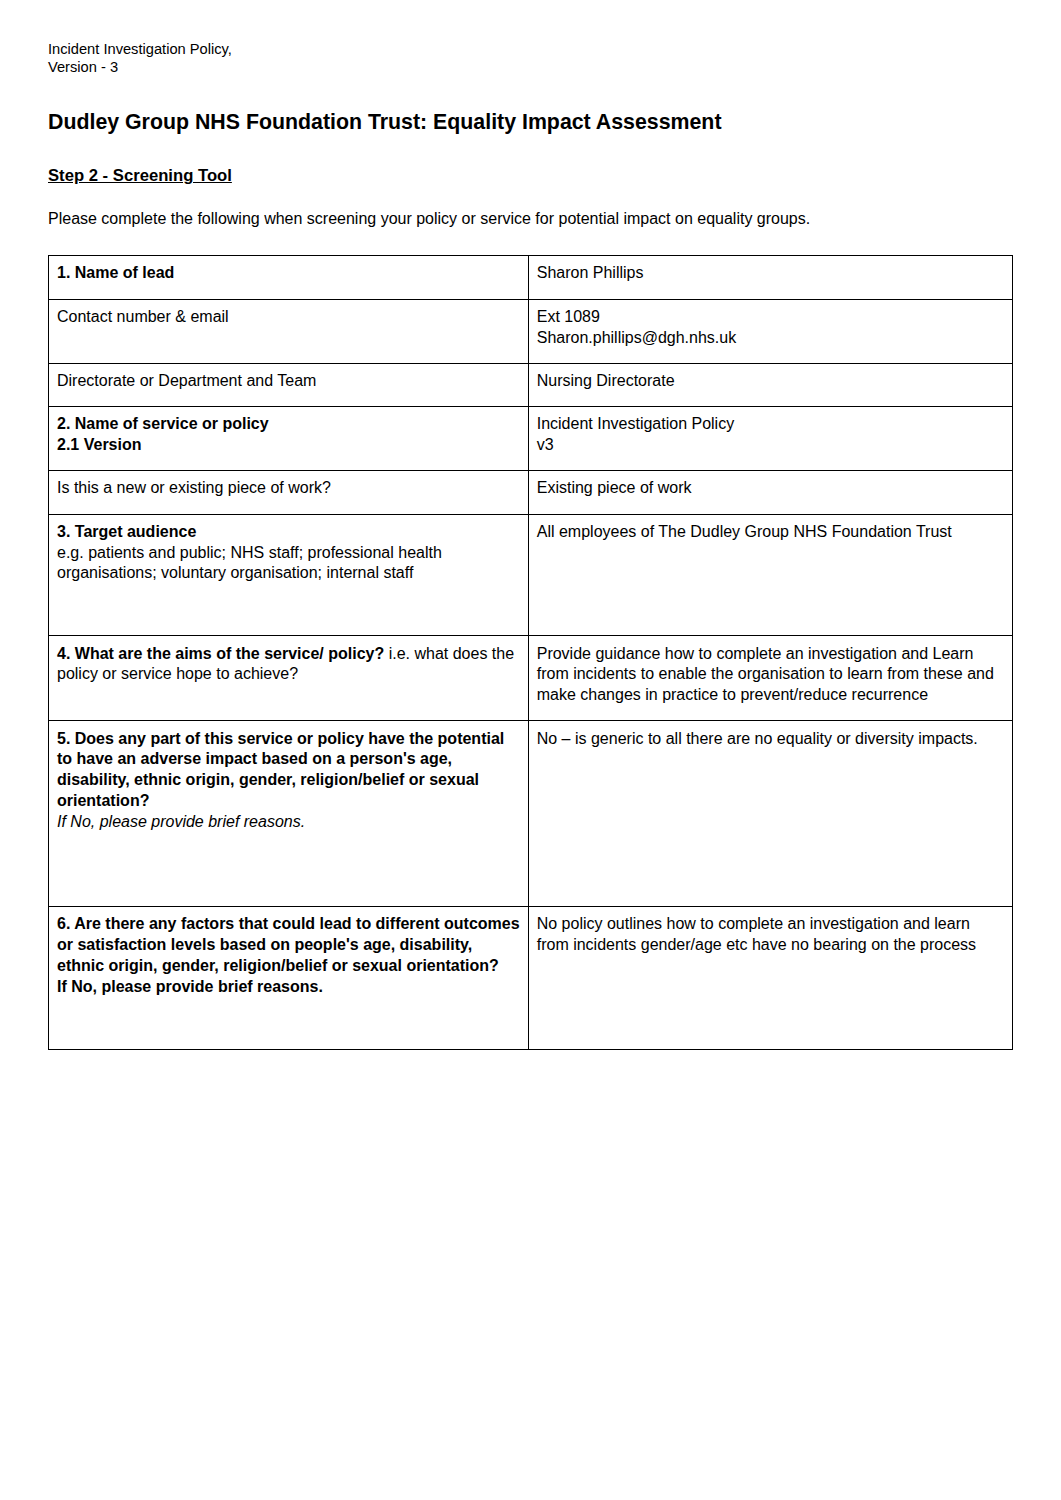Incident Investigation Policy,
Version - 3
Dudley Group NHS Foundation Trust: Equality Impact Assessment
Step 2 - Screening Tool
Please complete the following when screening your policy or service for potential impact on equality groups.
| 1. Name of lead | Sharon Phillips |
| Contact number & email | Ext 1089 Sharon.phillips@dgh.nhs.uk |
| Directorate or Department and Team | Nursing Directorate |
| 2. Name of service or policy 2.1 Version | Incident Investigation Policy v3 |
| Is this a new or existing piece of work? | Existing piece of work |
| 3. Target audience e.g. patients and public; NHS staff; professional health organisations; voluntary organisation; internal staff | All employees of The Dudley Group NHS Foundation Trust |
| 4. What are the aims of the service/ policy? i.e. what does the policy or service hope to achieve? | Provide guidance how to complete an investigation and Learn from incidents to enable the organisation to learn from these and make changes in practice to prevent/reduce recurrence |
| 5. Does any part of this service or policy have the potential to have an adverse impact based on a person's age, disability, ethnic origin, gender, religion/belief or sexual orientation? If No, please provide brief reasons. | No – is generic to all there are no equality or diversity impacts. |
| 6. Are there any factors that could lead to different outcomes or satisfaction levels based on people's age, disability, ethnic origin, gender, religion/belief or sexual orientation? If No, please provide brief reasons. | No policy outlines how to complete an investigation and learn from incidents gender/age etc have no bearing on the process |